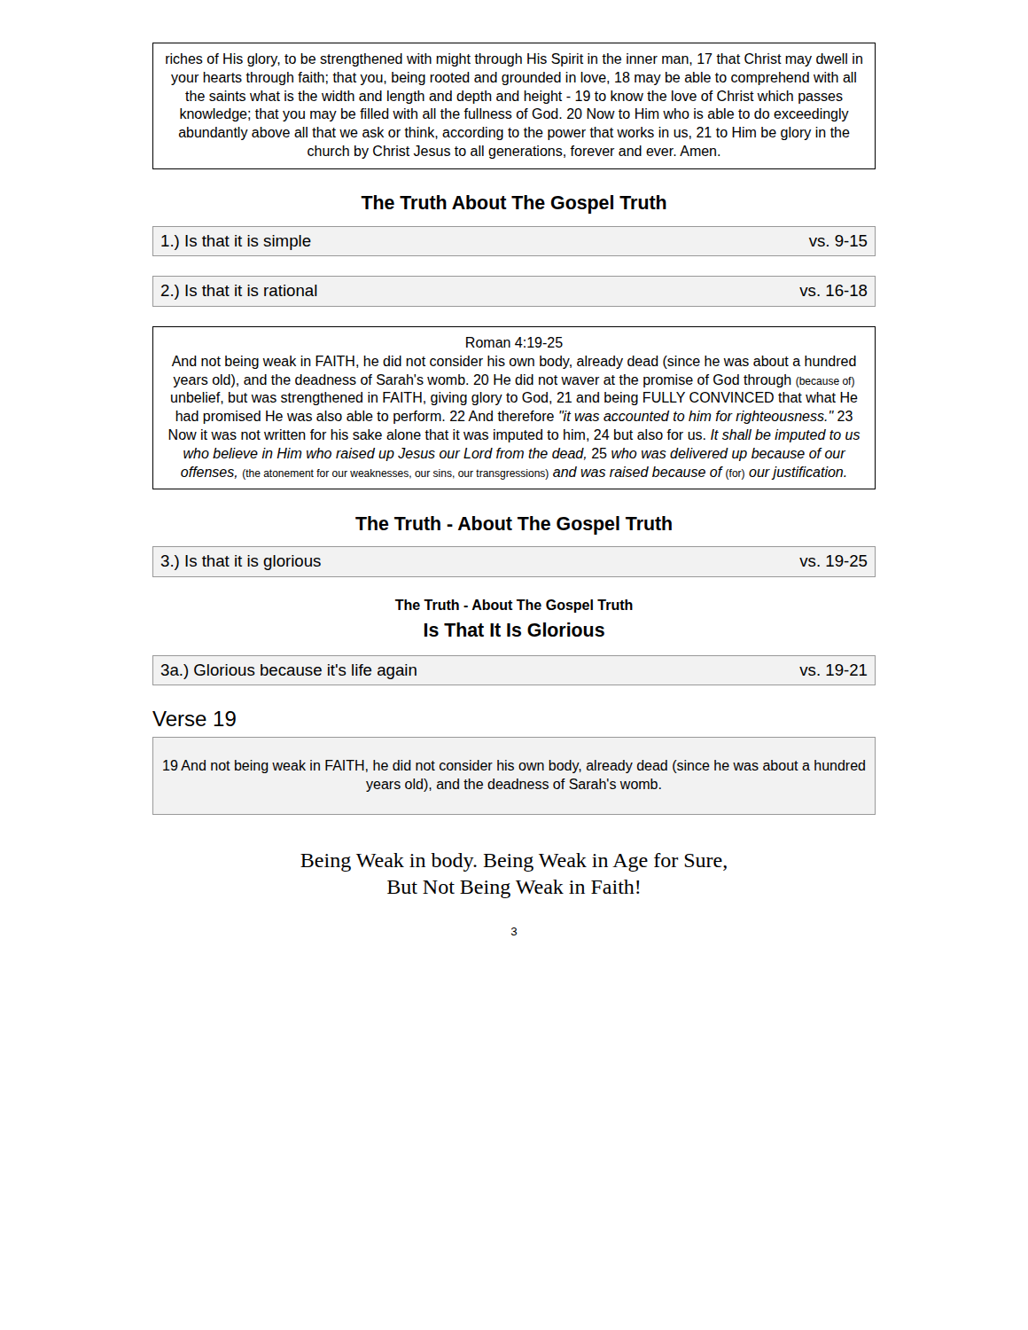riches of His glory, to be strengthened with might through His Spirit in the inner man, 17 that Christ may dwell in your hearts through faith; that you, being rooted and grounded in love, 18 may be able to comprehend with all the saints what is the width and length and depth and height - 19 to know the love of Christ which passes knowledge; that you may be filled with all the fullness of God. 20 Now to Him who is able to do exceedingly abundantly above all that we ask or think, according to the power that works in us, 21 to Him be glory in the church by Christ Jesus to all generations, forever and ever. Amen.
The Truth About The Gospel Truth
1.) Is that it is simple vs. 9-15
2.) Is that it is rational vs. 16-18
Roman 4:19-25
And not being weak in FAITH, he did not consider his own body, already dead (since he was about a hundred years old), and the deadness of Sarah's womb. 20 He did not waver at the promise of God through (because of) unbelief, but was strengthened in FAITH, giving glory to God, 21 and being FULLY CONVINCED that what He had promised He was also able to perform. 22 And therefore "it was accounted to him for righteousness." 23 Now it was not written for his sake alone that it was imputed to him, 24 but also for us. It shall be imputed to us who believe in Him who raised up Jesus our Lord from the dead, 25 who was delivered up because of our offenses, (the atonement for our weaknesses, our sins, our transgressions) and was raised because of (for) our justification.
The Truth - About The Gospel Truth
3.) Is that it is glorious vs. 19-25
The Truth - About The Gospel Truth
Is That It Is Glorious
3a.) Glorious because it's life again vs. 19-21
Verse 19
19 And not being weak in FAITH, he did not consider his own body, already dead (since he was about a hundred years old), and the deadness of Sarah's womb.
Being Weak in body. Being Weak in Age for Sure,
But Not Being Weak in Faith!
3